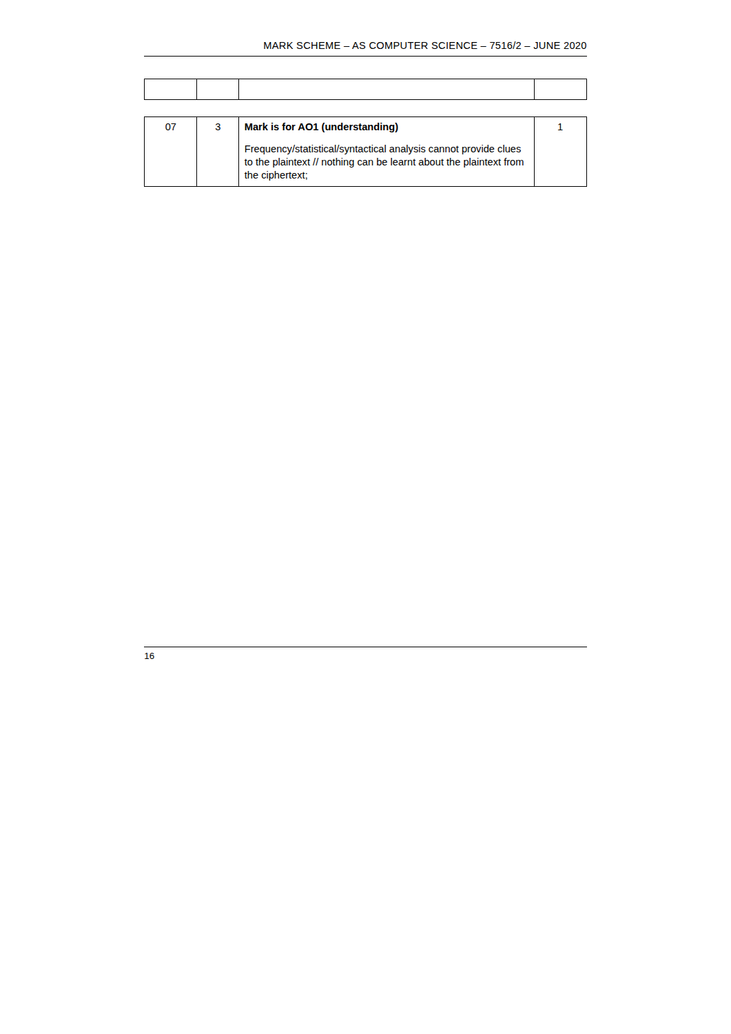MARK SCHEME – AS COMPUTER SCIENCE – 7516/2 – JUNE 2020
| 07 | 3 | Mark is for AO1 (understanding) Frequency/statistical/syntactical analysis cannot provide clues to the plaintext // nothing can be learnt about the plaintext from the ciphertext; | 1 |
16